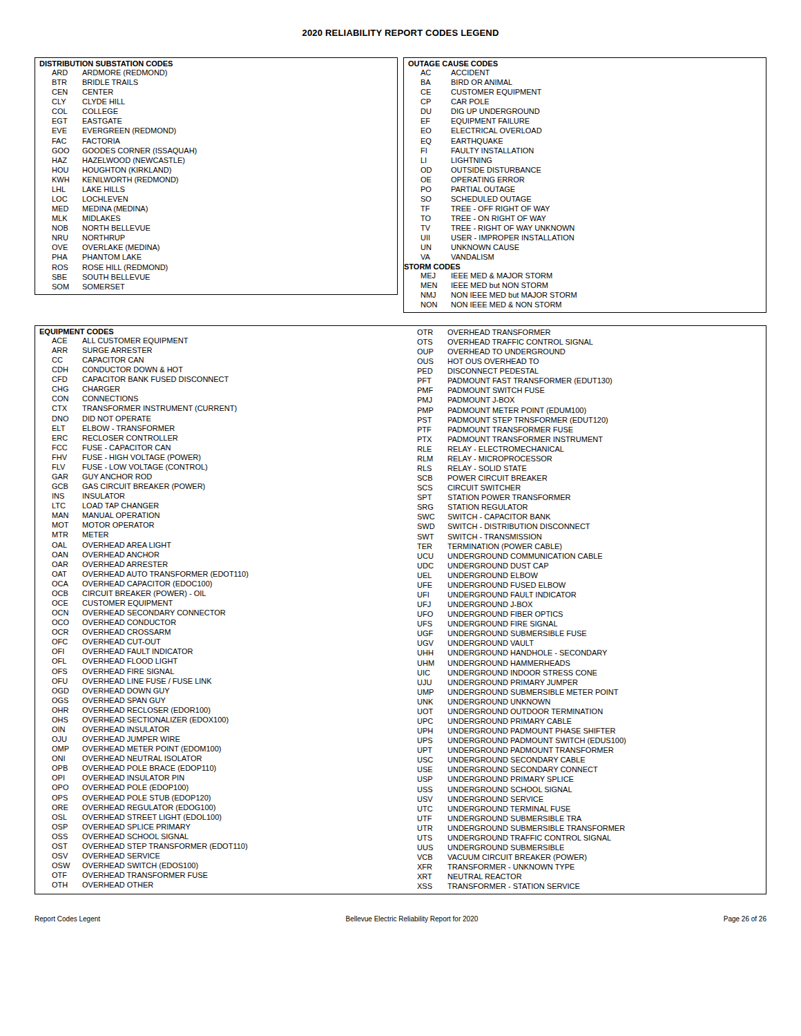2020 RELIABILITY REPORT CODES LEGEND
| DISTRIBUTION SUBSTATION CODES ARD ARDMORE (REDMOND) BTR BRIDLE TRAILS CEN CENTER CLY CLYDE HILL COL COLLEGE EGT EASTGATE EVE EVERGREEN (REDMOND) FAC FACTORIA GOO GOODES CORNER (ISSAQUAH) HAZ HAZELWOOD (NEWCASTLE) HOU HOUGHTON (KIRKLAND) KWH KENILWORTH (REDMOND) LHL LAKE HILLS LOC LOCHLEVEN MED MEDINA (MEDINA) MLK MIDLAKES NOB NORTH BELLEVUE NRU NORTHRUP OVE OVERLAKE (MEDINA) PHA PHANTOM LAKE ROS ROSE HILL (REDMOND) SBE SOUTH BELLEVUE SOM SOMERSET | OUTAGE CAUSE CODES AC ACCIDENT BA BIRD OR ANIMAL CE CUSTOMER EQUIPMENT CP CAR POLE DU DIG UP UNDERGROUND EF EQUIPMENT FAILURE EO ELECTRICAL OVERLOAD EQ EARTHQUAKE FI FAULTY INSTALLATION LI LIGHTNING OD OUTSIDE DISTURBANCE OE OPERATING ERROR PO PARTIAL OUTAGE SO SCHEDULED OUTAGE TF TREE - OFF RIGHT OF WAY TO TREE - ON RIGHT OF WAY TV TREE - RIGHT OF WAY UNKNOWN UII USER - IMPROPER INSTALLATION UN UNKNOWN CAUSE VA VANDALISM STORM CODES MEJ IEEE MED & MAJOR STORM MEN IEEE MED but NON STORM NMJ NON IEEE MED but MAJOR STORM NON NON IEEE MED & NON STORM |
EQUIPMENT CODES
ACE ALL CUSTOMER EQUIPMENT
ARR SURGE ARRESTER
CC CAPACITOR CAN
CDH CONDUCTOR DOWN & HOT
CFD CAPACITOR BANK FUSED DISCONNECT
CHG CHARGER
CON CONNECTIONS
CTX TRANSFORMER INSTRUMENT (CURRENT)
DNO DID NOT OPERATE
ELT ELBOW - TRANSFORMER
ERC RECLOSER CONTROLLER
FCC FUSE - CAPACITOR CAN
FHV FUSE - HIGH VOLTAGE (POWER)
FLV FUSE - LOW VOLTAGE (CONTROL)
GAR GUY ANCHOR ROD
GCB GAS CIRCUIT BREAKER (POWER)
INS INSULATOR
LTC LOAD TAP CHANGER
MAN MANUAL OPERATION
MOT MOTOR OPERATOR
MTR METER
OAL OVERHEAD AREA LIGHT
OAN OVERHEAD ANCHOR
OAR OVERHEAD ARRESTER
OAT OVERHEAD AUTO TRANSFORMER (EDOT110)
OCA OVERHEAD CAPACITOR (EDOC100)
OCB CIRCUIT BREAKER (POWER) - OIL
OCE CUSTOMER EQUIPMENT
OCN OVERHEAD SECONDARY CONNECTOR
OCO OVERHEAD CONDUCTOR
OCR OVERHEAD CROSSARM
OFC OVERHEAD CUT-OUT
OFI OVERHEAD FAULT INDICATOR
OFL OVERHEAD FLOOD LIGHT
OFS OVERHEAD FIRE SIGNAL
OFU OVERHEAD LINE FUSE / FUSE LINK
OGD OVERHEAD DOWN GUY
OGS OVERHEAD SPAN GUY
OHR OVERHEAD RECLOSER (EDOR100)
OHS OVERHEAD SECTIONALIZER (EDOX100)
OIN OVERHEAD INSULATOR
OJU OVERHEAD JUMPER WIRE
OMP OVERHEAD METER POINT (EDOM100)
ONI OVERHEAD NEUTRAL ISOLATOR
OPB OVERHEAD POLE BRACE (EDOP110)
OPI OVERHEAD INSULATOR PIN
OPO OVERHEAD POLE (EDOP100)
OPS OVERHEAD POLE STUB (EDOP120)
ORE OVERHEAD REGULATOR (EDOG100)
OSL OVERHEAD STREET LIGHT (EDOL100)
OSP OVERHEAD SPLICE PRIMARY
OSS OVERHEAD SCHOOL SIGNAL
OST OVERHEAD STEP TRANSFORMER (EDOT110)
OSV OVERHEAD SERVICE
OSW OVERHEAD SWITCH (EDOS100)
OTF OVERHEAD TRANSFORMER FUSE
OTH OVERHEAD OTHER
OTR OVERHEAD TRANSFORMER
OTS OVERHEAD TRAFFIC CONTROL SIGNAL
OUP OVERHEAD TO UNDERGROUND
OUS HOT OUS OVERHEAD TO
PED DISCONNECT PEDESTAL
PFT PADMOUNT FAST TRANSFORMER (EDUT130)
PMF PADMOUNT SWITCH FUSE
PMJ PADMOUNT J-BOX
PMP PADMOUNT METER POINT (EDUM100)
PST PADMOUNT STEP TRNSFORMER (EDUT120)
PTF PADMOUNT TRANSFORMER FUSE
PTX PADMOUNT TRANSFORMER INSTRUMENT
RLE RELAY - ELECTROMECHANICAL
RLM RELAY - MICROPROCESSOR
RLS RELAY - SOLID STATE
SCB POWER CIRCUIT BREAKER
SCS CIRCUIT SWITCHER
SPT STATION POWER TRANSFORMER
SRG STATION REGULATOR
SWC SWITCH - CAPACITOR BANK
SWD SWITCH - DISTRIBUTION DISCONNECT
SWT SWITCH - TRANSMISSION
TER TERMINATION (POWER CABLE)
UCU UNDERGROUND COMMUNICATION CABLE
UDC UNDERGROUND DUST CAP
UEL UNDERGROUND ELBOW
UFE UNDERGROUND FUSED ELBOW
UFI UNDERGROUND FAULT INDICATOR
UFJ UNDERGROUND J-BOX
UFO UNDERGROUND FIBER OPTICS
UFS UNDERGROUND FIRE SIGNAL
UGF UNDERGROUND SUBMERSIBLE FUSE
UGV UNDERGROUND VAULT
UHH UNDERGROUND HANDHOLE - SECONDARY
UHM UNDERGROUND HAMMERHEADS
UIC UNDERGROUND INDOOR STRESS CONE
UJU UNDERGROUND PRIMARY JUMPER
UMP UNDERGROUND SUBMERSIBLE METER POINT
UNK UNDERGROUND UNKNOWN
UOT UNDERGROUND OUTDOOR TERMINATION
UPC UNDERGROUND PRIMARY CABLE
UPH UNDERGROUND PADMOUNT PHASE SHIFTER
UPS UNDERGROUND PADMOUNT SWITCH (EDUS100)
UPT UNDERGROUND PADMOUNT TRANSFORMER
USC UNDERGROUND SECONDARY CABLE
USE UNDERGROUND SECONDARY CONNECT
USP UNDERGROUND PRIMARY SPLICE
USS UNDERGROUND SCHOOL SIGNAL
USV UNDERGROUND SERVICE
UTC UNDERGROUND TERMINAL FUSE
UTF UNDERGROUND SUBMERSIBLE TRA
UTR UNDERGROUND SUBMERSIBLE TRANSFORMER
UTS UNDERGROUND TRAFFIC CONTROL SIGNAL
UUS UNDERGROUND SUBMERSIBLE
VCB VACUUM CIRCUIT BREAKER (POWER)
XFR TRANSFORMER - UNKNOWN TYPE
XRT NEUTRAL REACTOR
XSS TRANSFORMER - STATION SERVICE
Report Codes Legent
Bellevue Electric Reliability Report for 2020
Page 26 of 26